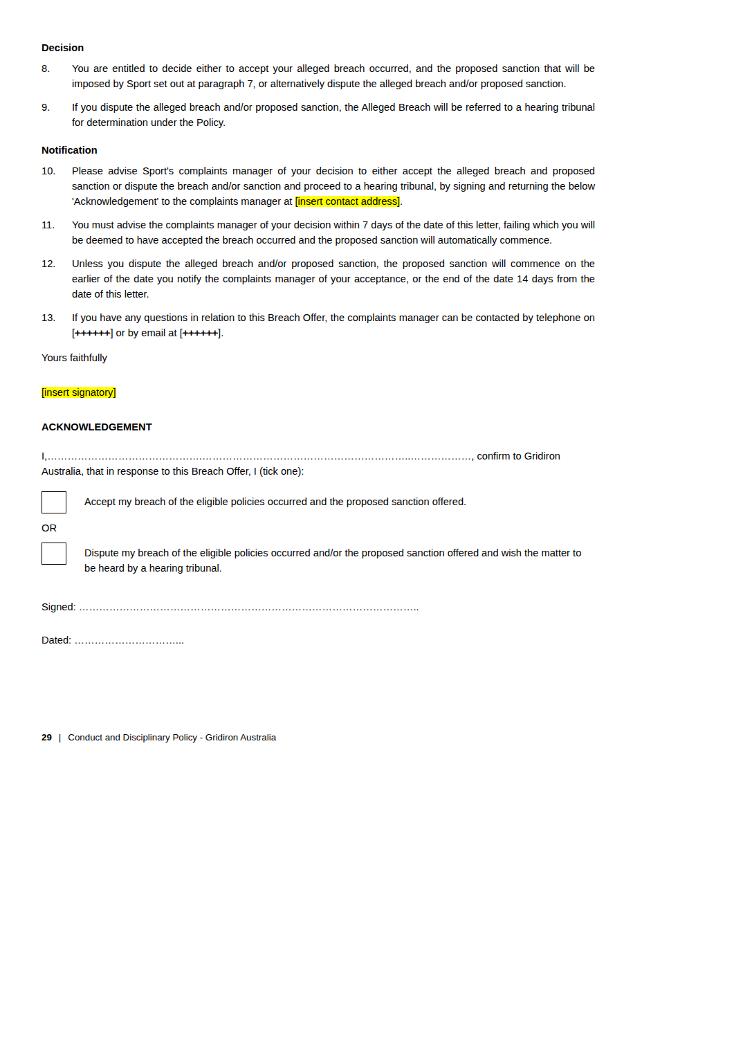Decision
8. You are entitled to decide either to accept your alleged breach occurred, and the proposed sanction that will be imposed by Sport set out at paragraph 7, or alternatively dispute the alleged breach and/or proposed sanction.
9. If you dispute the alleged breach and/or proposed sanction, the Alleged Breach will be referred to a hearing tribunal for determination under the Policy.
Notification
10. Please advise Sport's complaints manager of your decision to either accept the alleged breach and proposed sanction or dispute the breach and/or sanction and proceed to a hearing tribunal, by signing and returning the below 'Acknowledgement' to the complaints manager at [insert contact address].
11. You must advise the complaints manager of your decision within 7 days of the date of this letter, failing which you will be deemed to have accepted the breach occurred and the proposed sanction will automatically commence.
12. Unless you dispute the alleged breach and/or proposed sanction, the proposed sanction will commence on the earlier of the date you notify the complaints manager of your acceptance, or the end of the date 14 days from the date of this letter.
13. If you have any questions in relation to this Breach Offer, the complaints manager can be contacted by telephone on [++++++] or by email at [++++++].
Yours faithfully
[insert signatory]
ACKNOWLEDGEMENT
I,……………………………………….……………………………………………………..………………, confirm to Gridiron Australia, that in response to this Breach Offer, I (tick one):
Accept my breach of the eligible policies occurred and the proposed sanction offered.
OR
Dispute my breach of the eligible policies occurred and/or the proposed sanction offered and wish the matter to be heard by a hearing tribunal.
Signed: ………………………………………………………………………………………..
Dated: …………………………...
29 | Conduct and Disciplinary Policy - Gridiron Australia